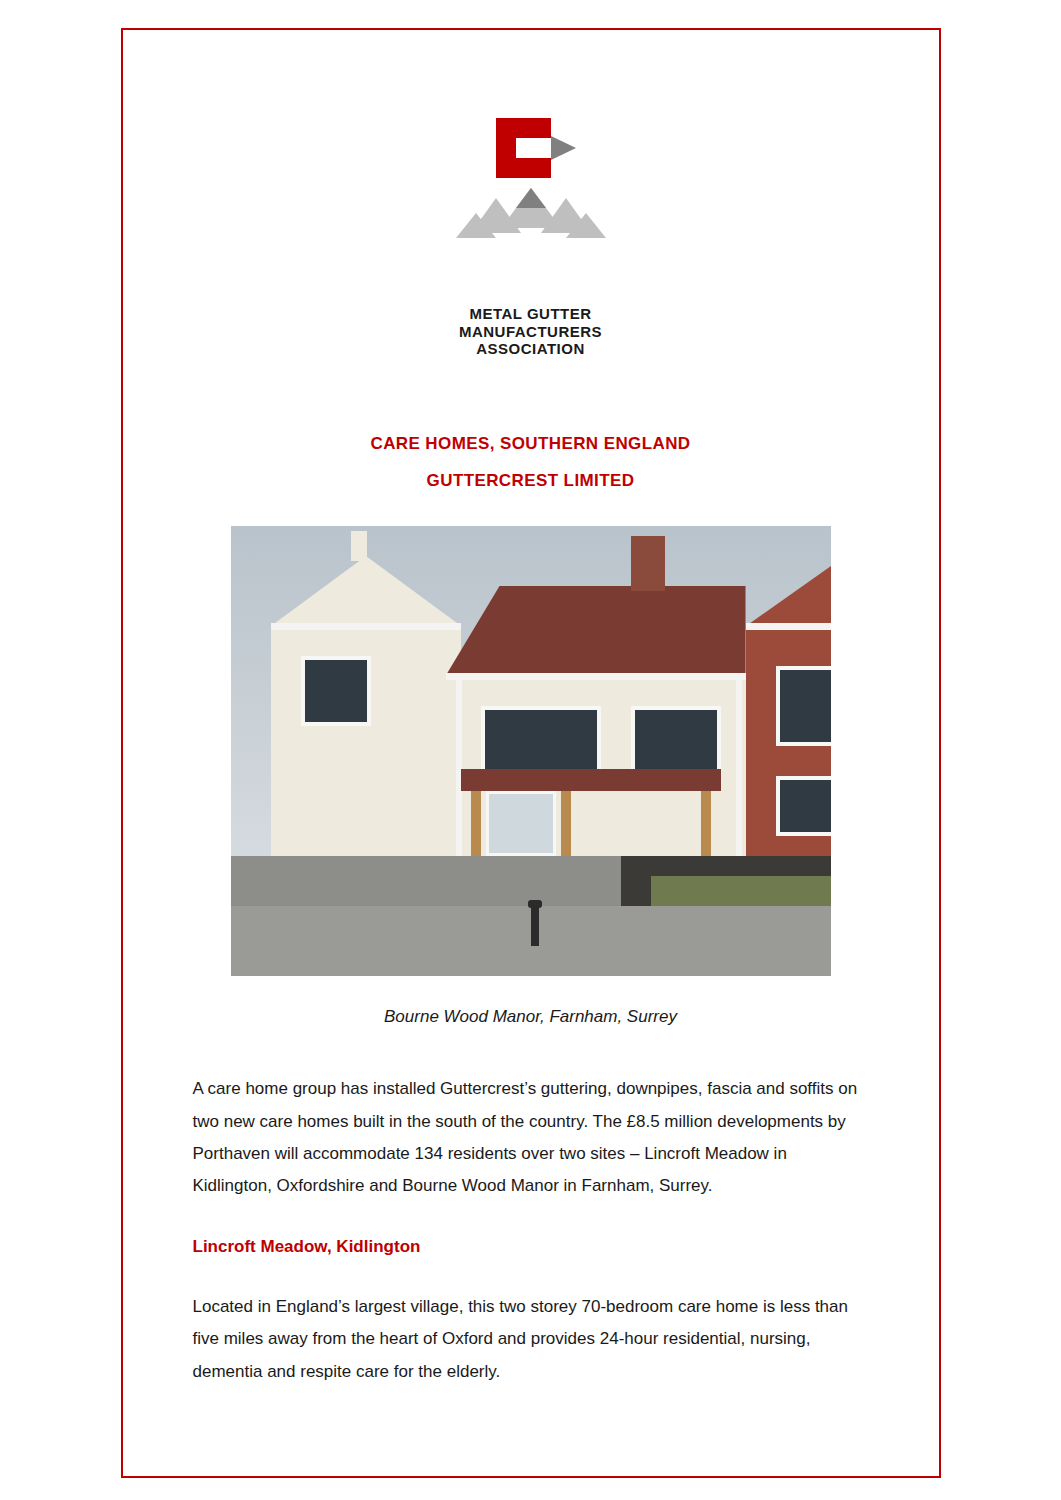METAL GUTTER
MANUFACTURERS
ASSOCIATION
CARE HOMES, SOUTHERN ENGLAND GUTTERCREST LIMITED
Bourne Wood Manor, Farnham, Surrey
A care home group has installed Guttercrest’s guttering, downpipes, fascia and soffits on two new care homes built in the south of the country. The £8.5 million developments by Porthaven will accommodate 134 residents over two sites – Lincroft Meadow in Kidlington, Oxfordshire and Bourne Wood Manor in Farnham, Surrey.
Lincroft Meadow, Kidlington
Located in England’s largest village, this two storey 70-bedroom care home is less than five miles away from the heart of Oxford and provides 24-hour residential, nursing, dementia and respite care for the elderly.